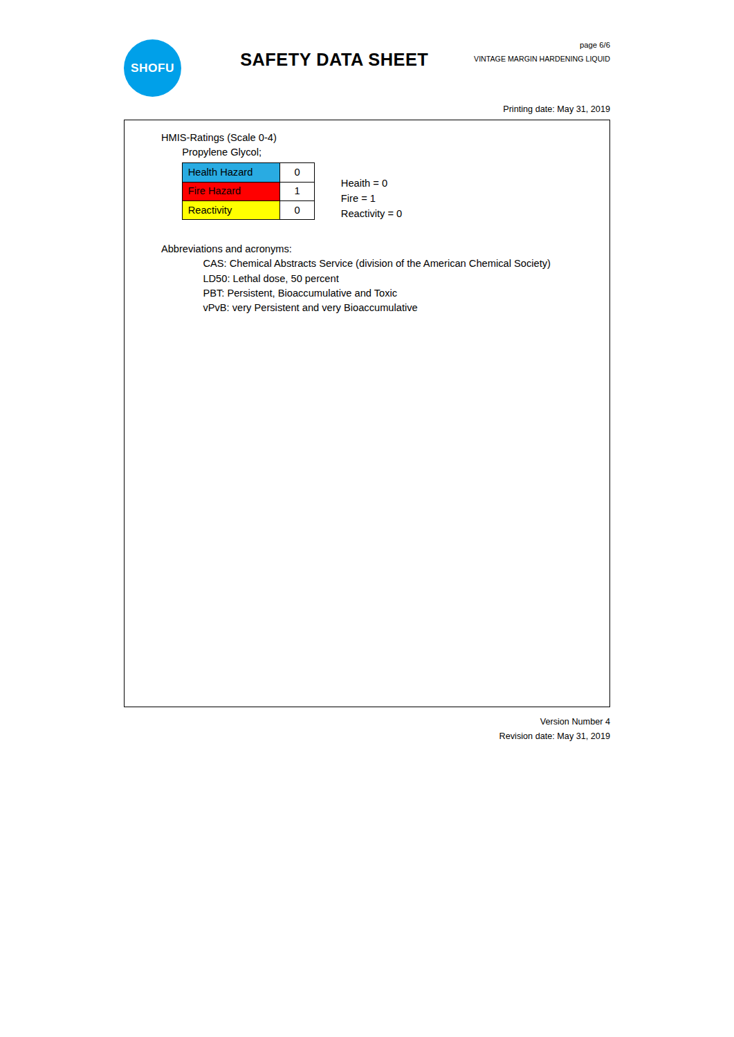SHOFU
SAFETY DATA SHEET
page 6/6
VINTAGE MARGIN HARDENING LIQUID
Printing date: May 31, 2019
HMIS-Ratings (Scale 0-4)
Propylene Glycol;
| Health Hazard | 0 |
| Fire Hazard | 1 |
| Reactivity | 0 |
Heaith = 0
Fire = 1
Reactivity = 0
Abbreviations and acronyms:
CAS: Chemical Abstracts Service (division of the American Chemical Society)
LD50: Lethal dose, 50 percent
PBT: Persistent, Bioaccumulative and Toxic
vPvB: very Persistent and very Bioaccumulative
Version Number 4
Revision date: May 31, 2019